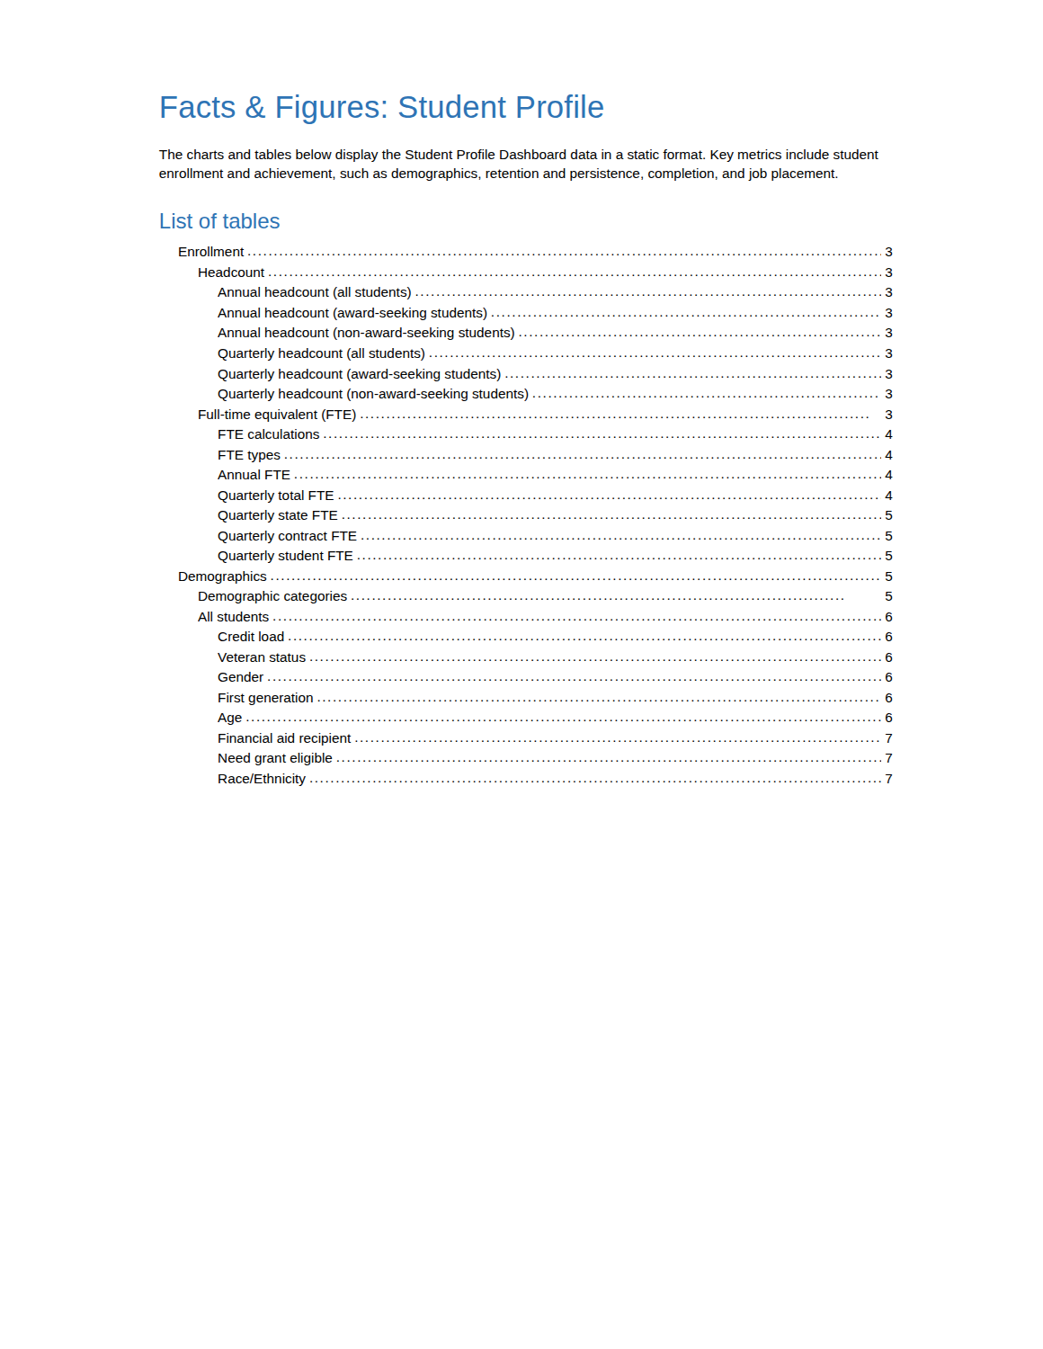Facts & Figures: Student Profile
The charts and tables below display the Student Profile Dashboard data in a static format. Key metrics include student enrollment and achievement, such as demographics, retention and persistence, completion, and job placement.
List of tables
Enrollment ........................................................................................................................... 3
Headcount ..................................................................................................................... 3
Annual headcount (all students) ............................................................................................. 3
Annual headcount (award-seeking students) ............................................................................ 3
Annual headcount (non-award-seeking students) ..................................................................... 3
Quarterly headcount (all students) .......................................................................................... 3
Quarterly headcount (award-seeking students) ......................................................................... 3
Quarterly headcount (non-award-seeking students) .................................................................. 3
Full-time equivalent (FTE) ................................................................................................. 3
FTE calculations .............................................................................................................. 4
FTE types ....................................................................................................................... 4
Annual FTE ..................................................................................................................... 4
Quarterly total FTE .......................................................................................................... 4
Quarterly state FTE ......................................................................................................... 5
Quarterly contract FTE .................................................................................................... 5
Quarterly student FTE ..................................................................................................... 5
Demographics ..................................................................................................................... 5
Demographic categories .............................................................................................. 5
All students ..................................................................................................................... 6
Credit load ..................................................................................................................... 6
Veteran status ............................................................................................................... 6
Gender ............................................................................................................................. 6
First generation .............................................................................................................. 6
Age ..................................................................................................................................... 6
Financial aid recipient ..................................................................................................... 7
Need grant eligible ......................................................................................................... 7
Race/Ethnicity ............................................................................................................... 7